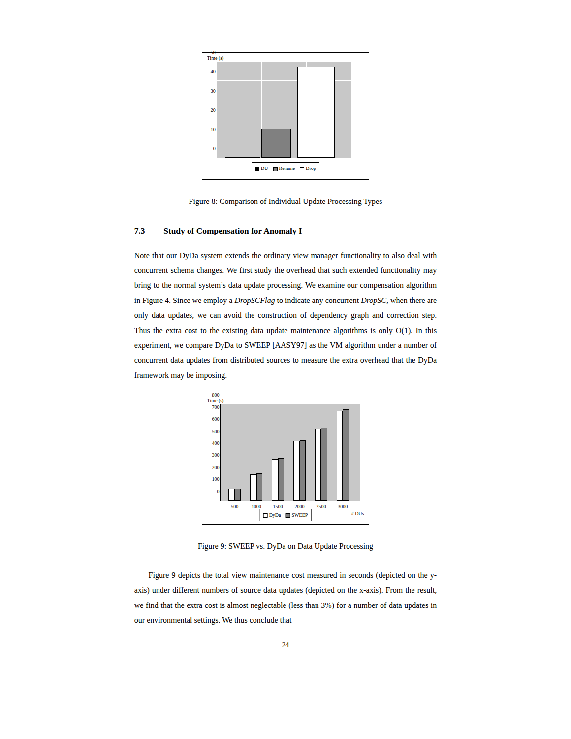Time (s)
0
10
20
30
40
50
DU Rename Drop
Figure 8: Comparison of Individual Update Processing Types
7.3 Study of Compensation for Anomaly I
Note that our DyDa system extends the ordinary view manager functionality to also deal with concurrent schema changes. We first study the overhead that such extended functionality may bring to the normal system’s data update processing. We examine our compensation algorithm in Figure 4. Since we employ a DropSCFlag to indicate any concurrent DropSC, when there are only data updates, we can avoid the construction of dependency graph and correction step. Thus the extra cost to the existing data update maintenance algorithms is only O(1). In this experiment, we compare DyDa to SWEEP [AASY97] as the VM algorithm under a number of concurrent data updates from distributed sources to measure the extra overhead that the DyDa framework may be imposing.
Time (s)
0
100
200
300
400
500
600
700
800
500
1000
1500
2000
2500
3000
DyDa SWEEP
# DUs
Figure 9: SWEEP vs. DyDa on Data Update Processing
Figure 9 depicts the total view maintenance cost measured in seconds (depicted on the y-axis) under different numbers of source data updates (depicted on the x-axis). From the result, we find that the extra cost is almost neglectable (less than 3%) for a number of data updates in our environmental settings. We thus conclude that
24